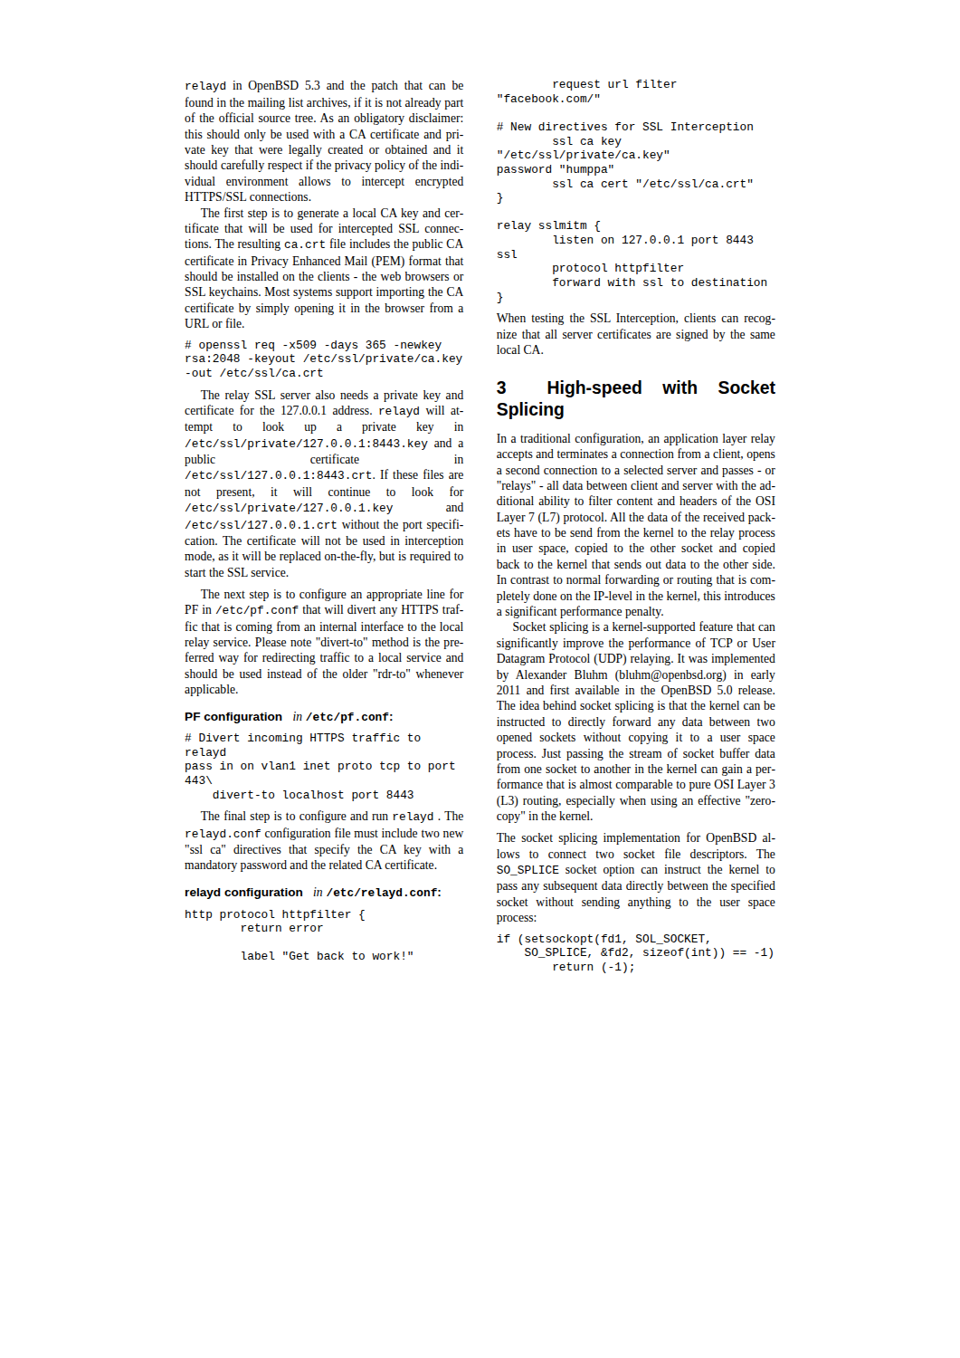relayd in OpenBSD 5.3 and the patch that can be found in the mailing list archives, if it is not already part of the official source tree. As an obligatory disclaimer: this should only be used with a CA certificate and private key that were legally created or obtained and it should carefully respect if the privacy policy of the individual environment allows to intercept encrypted HTTPS/SSL connections.
The first step is to generate a local CA key and certificate that will be used for intercepted SSL connections. The resulting ca.crt file includes the public CA certificate in Privacy Enhanced Mail (PEM) format that should be installed on the clients - the web browsers or SSL keychains. Most systems support importing the CA certificate by simply opening it in the browser from a URL or file.
# openssl req -x509 -days 365 -newkey
rsa:2048 -keyout /etc/ssl/private/ca.key
-out /etc/ssl/ca.crt
The relay SSL server also needs a private key and certificate for the 127.0.0.1 address. relayd will attempt to look up a private key in /etc/ssl/private/127.0.0.1:8443.key and a public certificate in /etc/ssl/127.0.0.1:8443.crt. If these files are not present, it will continue to look for /etc/ssl/private/127.0.0.1.key and /etc/ssl/127.0.0.1.crt without the port specification. The certificate will not be used in interception mode, as it will be replaced on-the-fly, but is required to start the SSL service.
The next step is to configure an appropriate line for PF in /etc/pf.conf that will divert any HTTPS traffic that is coming from an internal interface to the local relay service. Please note "divert-to" method is the preferred way for redirecting traffic to a local service and should be used instead of the older "rdr-to" whenever applicable.
PF configuration in /etc/pf.conf:
# Divert incoming HTTPS traffic to relayd
pass in on vlan1 inet proto tcp to port 443\
    divert-to localhost port 8443
The final step is to configure and run relayd . The relayd.conf configuration file must include two new "ssl ca" directives that specify the CA key with a mandatory password and the related CA certificate.
relayd configuration in /etc/relayd.conf:
http protocol httpfilter {
        return error

        label "Get back to work!"
        request url filter "facebook.com/"

# New directives for SSL Interception
        ssl ca key "/etc/ssl/private/ca.key"
password "humppa"
        ssl ca cert "/etc/ssl/ca.crt"
}

relay sslmitm {
        listen on 127.0.0.1 port 8443 ssl
        protocol httpfilter
        forward with ssl to destination
}
When testing the SSL Interception, clients can recognize that all server certificates are signed by the same local CA.
3 High-speed with Socket Splicing
In a traditional configuration, an application layer relay accepts and terminates a connection from a client, opens a second connection to a selected server and passes - or "relays" - all data between client and server with the additional ability to filter content and headers of the OSI Layer 7 (L7) protocol. All the data of the received packets have to be send from the kernel to the relay process in user space, copied to the other socket and copied back to the kernel that sends out data to the other side. In contrast to normal forwarding or routing that is completely done on the IP-level in the kernel, this introduces a significant performance penalty.
Socket splicing is a kernel-supported feature that can significantly improve the performance of TCP or User Datagram Protocol (UDP) relaying. It was implemented by Alexander Bluhm (bluhm@openbsd.org) in early 2011 and first available in the OpenBSD 5.0 release. The idea behind socket splicing is that the kernel can be instructed to directly forward any data between two opened sockets without copying it to a user space process. Just passing the stream of socket buffer data from one socket to another in the kernel can gain a performance that is almost comparable to pure OSI Layer 3 (L3) routing, especially when using an effective "zero-copy" in the kernel.
The socket splicing implementation for OpenBSD allows to connect two socket file descriptors. The SO_SPLICE socket option can instruct the kernel to pass any subsequent data directly between the specified socket without sending anything to the user space process:
if (setsockopt(fd1, SOL_SOCKET,
    SO_SPLICE, &fd2, sizeof(int)) == -1)
        return (-1);